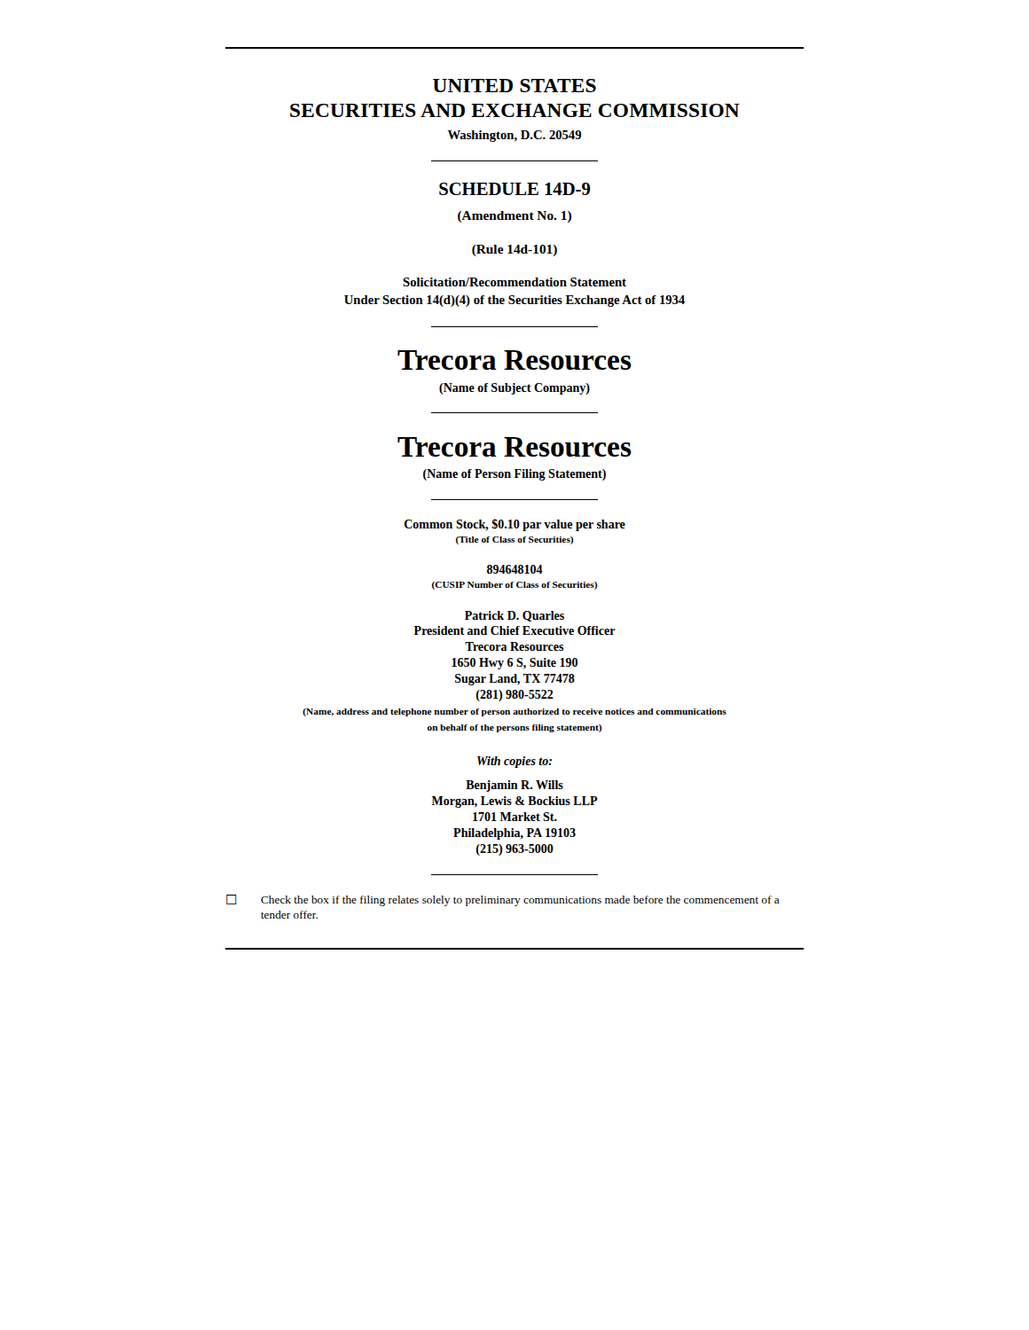UNITED STATES
SECURITIES AND EXCHANGE COMMISSION
Washington, D.C. 20549
SCHEDULE 14D-9
(Amendment No. 1)
(Rule 14d-101)
Solicitation/Recommendation Statement
Under Section 14(d)(4) of the Securities Exchange Act of 1934
Trecora Resources
(Name of Subject Company)
Trecora Resources
(Name of Person Filing Statement)
Common Stock, $0.10 par value per share
(Title of Class of Securities)
894648104
(CUSIP Number of Class of Securities)
Patrick D. Quarles
President and Chief Executive Officer
Trecora Resources
1650 Hwy 6 S, Suite 190
Sugar Land, TX 77478
(281) 980-5522
(Name, address and telephone number of person authorized to receive notices and communications
on behalf of the persons filing statement)
With copies to:
Benjamin R. Wills
Morgan, Lewis & Bockius LLP
1701 Market St.
Philadelphia, PA 19103
(215) 963-5000
☐
Check the box if the filing relates solely to preliminary communications made before the commencement of a tender offer.